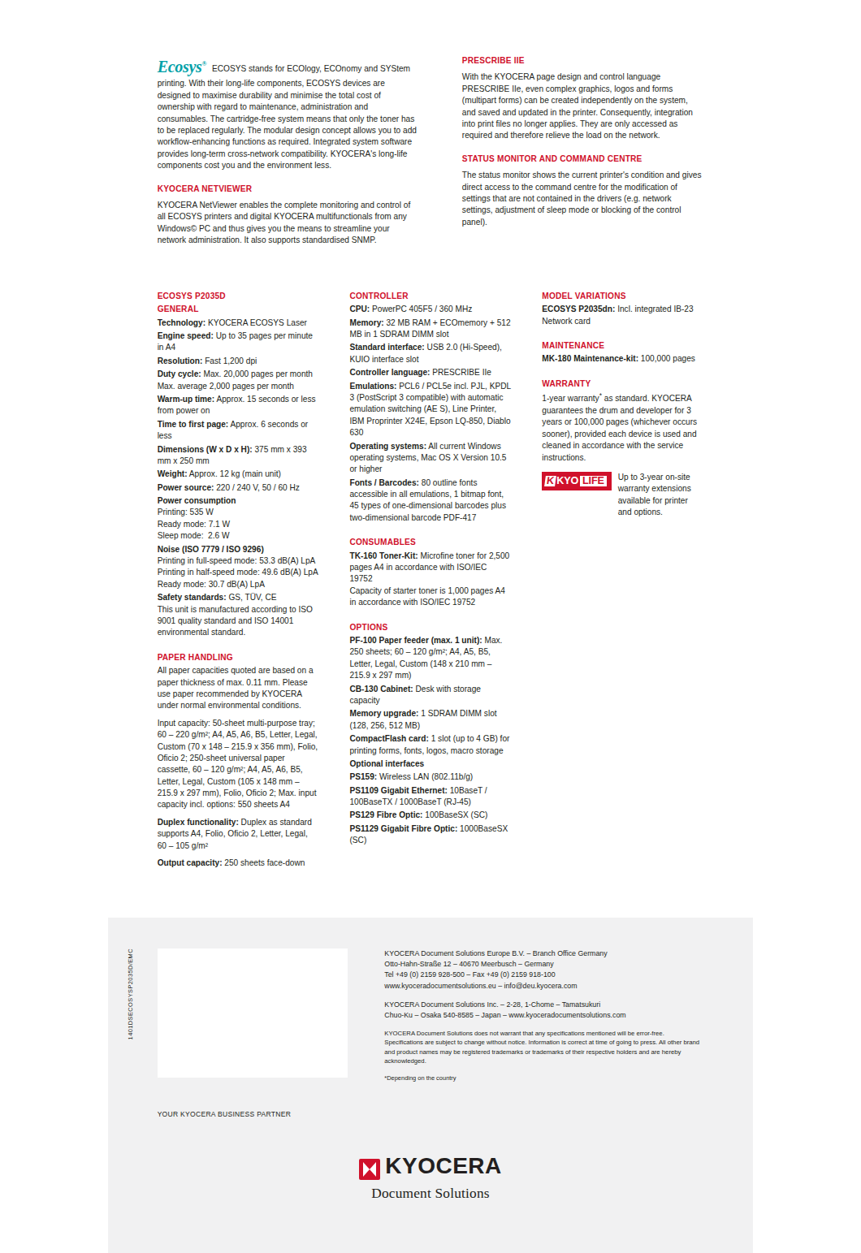Ecosys® ECOSYS stands for ECOlogy, ECOnomy and SYStem printing. With their long-life components, ECOSYS devices are designed to maximise durability and minimise the total cost of ownership with regard to maintenance, administration and consumables. The cartridge-free system means that only the toner has to be replaced regularly. The modular design concept allows you to add workflow-enhancing functions as required. Integrated system software provides long-term cross-network compatibility. KYOCERA's long-life components cost you and the environment less.
KYOCERA NetViewer
KYOCERA NetViewer enables the complete monitoring and control of all ECOSYS printers and digital KYOCERA multifunctionals from any Windows© PC and thus gives you the means to streamline your network administration. It also supports standardised SNMP.
PRESCRIBE IIe
With the KYOCERA page design and control language PRESCRIBE IIe, even complex graphics, logos and forms (multipart forms) can be created independently on the system, and saved and updated in the printer. Consequently, integration into print files no longer applies. They are only accessed as required and therefore relieve the load on the network.
STATUS MONITOR AND COMMAND CENTRE
The status monitor shows the current printer's condition and gives direct access to the command centre for the modification of settings that are not contained in the drivers (e.g. network settings, adjustment of sleep mode or blocking of the control panel).
ECOSYS P2035d
GENERAL
Technology: KYOCERA ECOSYS Laser
Engine speed: Up to 35 pages per minute in A4
Resolution: Fast 1,200 dpi
Duty cycle: Max. 20,000 pages per month
Max. average 2,000 pages per month
Warm-up time: Approx. 15 seconds or less from power on
Time to first page: Approx. 6 seconds or less
Dimensions (W x D x H): 375 mm x 393 mm x 250 mm
Weight: Approx. 12 kg (main unit)
Power source: 220 / 240 V, 50 / 60 Hz
Power consumption
Printing: 535 W
Ready mode: 7.1 W
Sleep mode: 2.6 W
Noise (ISO 7779 / ISO 9296)
Printing in full-speed mode: 53.3 dB(A) LpA
Printing in half-speed mode: 49.6 dB(A) LpA
Ready mode: 30.7 dB(A) LpA
Safety standards: GS, TÜV, CE
This unit is manufactured according to ISO 9001 quality standard and ISO 14001 environmental standard.
PAPER HANDLING
All paper capacities quoted are based on a paper thickness of max. 0.11 mm. Please use paper recommended by KYOCERA under normal environmental conditions.
Input capacity: 50-sheet multi-purpose tray; 60 – 220 g/m²; A4, A5, A6, B5, Letter, Legal, Custom (70 x 148 – 215.9 x 356 mm), Folio, Oficio 2; 250-sheet universal paper cassette, 60 – 120 g/m²; A4, A5, A6, B5, Letter, Legal, Custom (105 x 148 mm – 215.9 x 297 mm), Folio, Oficio 2; Max. input capacity incl. options: 550 sheets A4
Duplex functionality: Duplex as standard supports A4, Folio, Oficio 2, Letter, Legal, 60 – 105 g/m²
Output capacity: 250 sheets face-down
CONTROLLER
CPU: PowerPC 405F5 / 360 MHz
Memory: 32 MB RAM + ECOmemory + 512 MB in 1 SDRAM DIMM slot
Standard interface: USB 2.0 (Hi-Speed), KUIO interface slot
Controller language: PRESCRIBE IIe
Emulations: PCL6 / PCL5e incl. PJL, KPDL 3 (PostScript 3 compatible) with automatic emulation switching (AE S), Line Printer, IBM Proprinter X24E, Epson LQ-850, Diablo 630
Operating systems: All current Windows operating systems, Mac OS X Version 10.5 or higher
Fonts / Barcodes: 80 outline fonts accessible in all emulations, 1 bitmap font, 45 types of one-dimensional barcodes plus two-dimensional barcode PDF-417
CONSUMABLES
TK-160 Toner-Kit: Microfine toner for 2,500 pages A4 in accordance with ISO/IEC 19752
Capacity of starter toner is 1,000 pages A4 in accordance with ISO/IEC 19752
OPTIONS
PF-100 Paper feeder (max. 1 unit): Max. 250 sheets; 60 – 120 g/m²; A4, A5, B5, Letter, Legal, Custom (148 x 210 mm – 215.9 x 297 mm)
CB-130 Cabinet: Desk with storage capacity
Memory upgrade: 1 SDRAM DIMM slot (128, 256, 512 MB)
CompactFlash card: 1 slot (up to 4 GB) for printing forms, fonts, logos, macro storage
Optional interfaces
PS159: Wireless LAN (802.11b/g)
PS1109 Gigabit Ethernet: 10BaseT / 100BaseTX / 1000BaseT (RJ-45)
PS129 Fibre Optic: 100BaseSX (SC)
PS1129 Gigabit Fibre Optic: 1000BaseSX (SC)
MODEL VARIATIONS
ECOSYS P2035dn: Incl. integrated IB-23 Network card
MAINTENANCE
MK-180 Maintenance-kit: 100,000 pages
WARRANTY
1-year warranty* as standard. KYOCERA guarantees the drum and developer for 3 years or 100,000 pages (whichever occurs sooner), provided each device is used and cleaned in accordance with the service instructions.
KKYOLIFE
Up to 3-year on-site warranty extensions available for printer and options.
☆ energy ENERGY STAR
1401DSECOSYSP2035D/EMC
KYOCERA Document Solutions Europe B.V. – Branch Office Germany
Otto-Hahn-Straße 12 – 40670 Meerbusch – Germany
Tel +49 (0) 2159 928-500 – Fax +49 (0) 2159 918-100
www.kyoceradocumentsolutions.eu – info@deu.kyocera.com
KYOCERA Document Solutions Inc. – 2-28, 1-Chome – Tamatsukuri
Chuo-Ku – Osaka 540-8585 – Japan – www.kyoceradocumentsolutions.com
KYOCERA Document Solutions does not warrant that any specifications mentioned will be error-free. Specifications are subject to change without notice. Information is correct at time of going to press. All other brand and product names may be registered trademarks or trademarks of their respective holders and are hereby acknowledged.
*Depending on the country
YOUR KYOCERA BUSINESS PARTNER
KYOCERA
Document Solutions